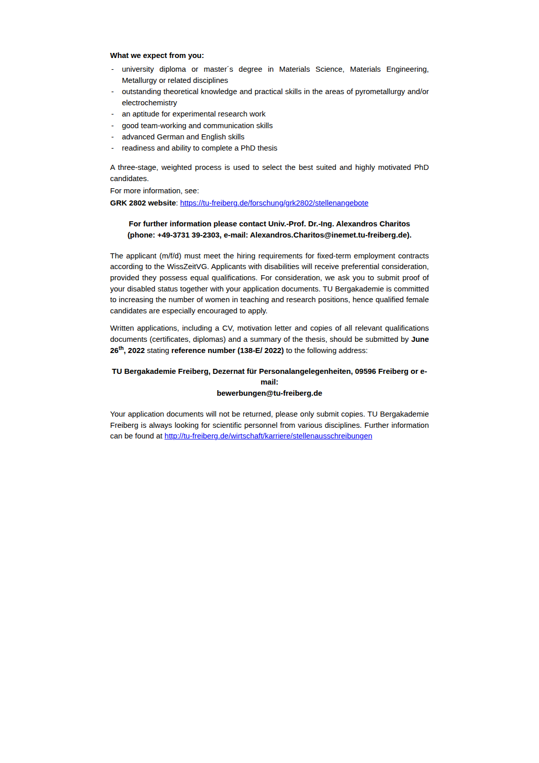What we expect from you:
university diploma or master´s degree in Materials Science, Materials Engineering, Metallurgy or related disciplines
outstanding theoretical knowledge and practical skills in the areas of pyrometallurgy and/or electrochemistry
an aptitude for experimental research work
good team-working and communication skills
advanced German and English skills
readiness and ability to complete a PhD thesis
A three-stage, weighted process is used to select the best suited and highly motivated PhD candidates.
For more information, see:
GRK 2802 website: https://tu-freiberg.de/forschung/grk2802/stellenangebote
For further information please contact Univ.-Prof. Dr.-Ing. Alexandros Charitos
(phone: +49-3731 39-2303, e-mail: Alexandros.Charitos@inemet.tu-freiberg.de).
The applicant (m/f/d) must meet the hiring requirements for fixed-term employment contracts according to the WissZeitVG. Applicants with disabilities will receive preferential consideration, provided they possess equal qualifications. For consideration, we ask you to submit proof of your disabled status together with your application documents. TU Bergakademie is committed to increasing the number of women in teaching and research positions, hence qualified female candidates are especially encouraged to apply.
Written applications, including a CV, motivation letter and copies of all relevant qualifications documents (certificates, diplomas) and a summary of the thesis, should be submitted by June 26th, 2022 stating reference number (138-E/ 2022) to the following address:
TU Bergakademie Freiberg, Dezernat für Personalangelegenheiten, 09596 Freiberg or e-mail:
bewerbungen@tu-freiberg.de
Your application documents will not be returned, please only submit copies. TU Bergakademie Freiberg is always looking for scientific personnel from various disciplines. Further information can be found at http://tu-freiberg.de/wirtschaft/karriere/stellenausschreibungen